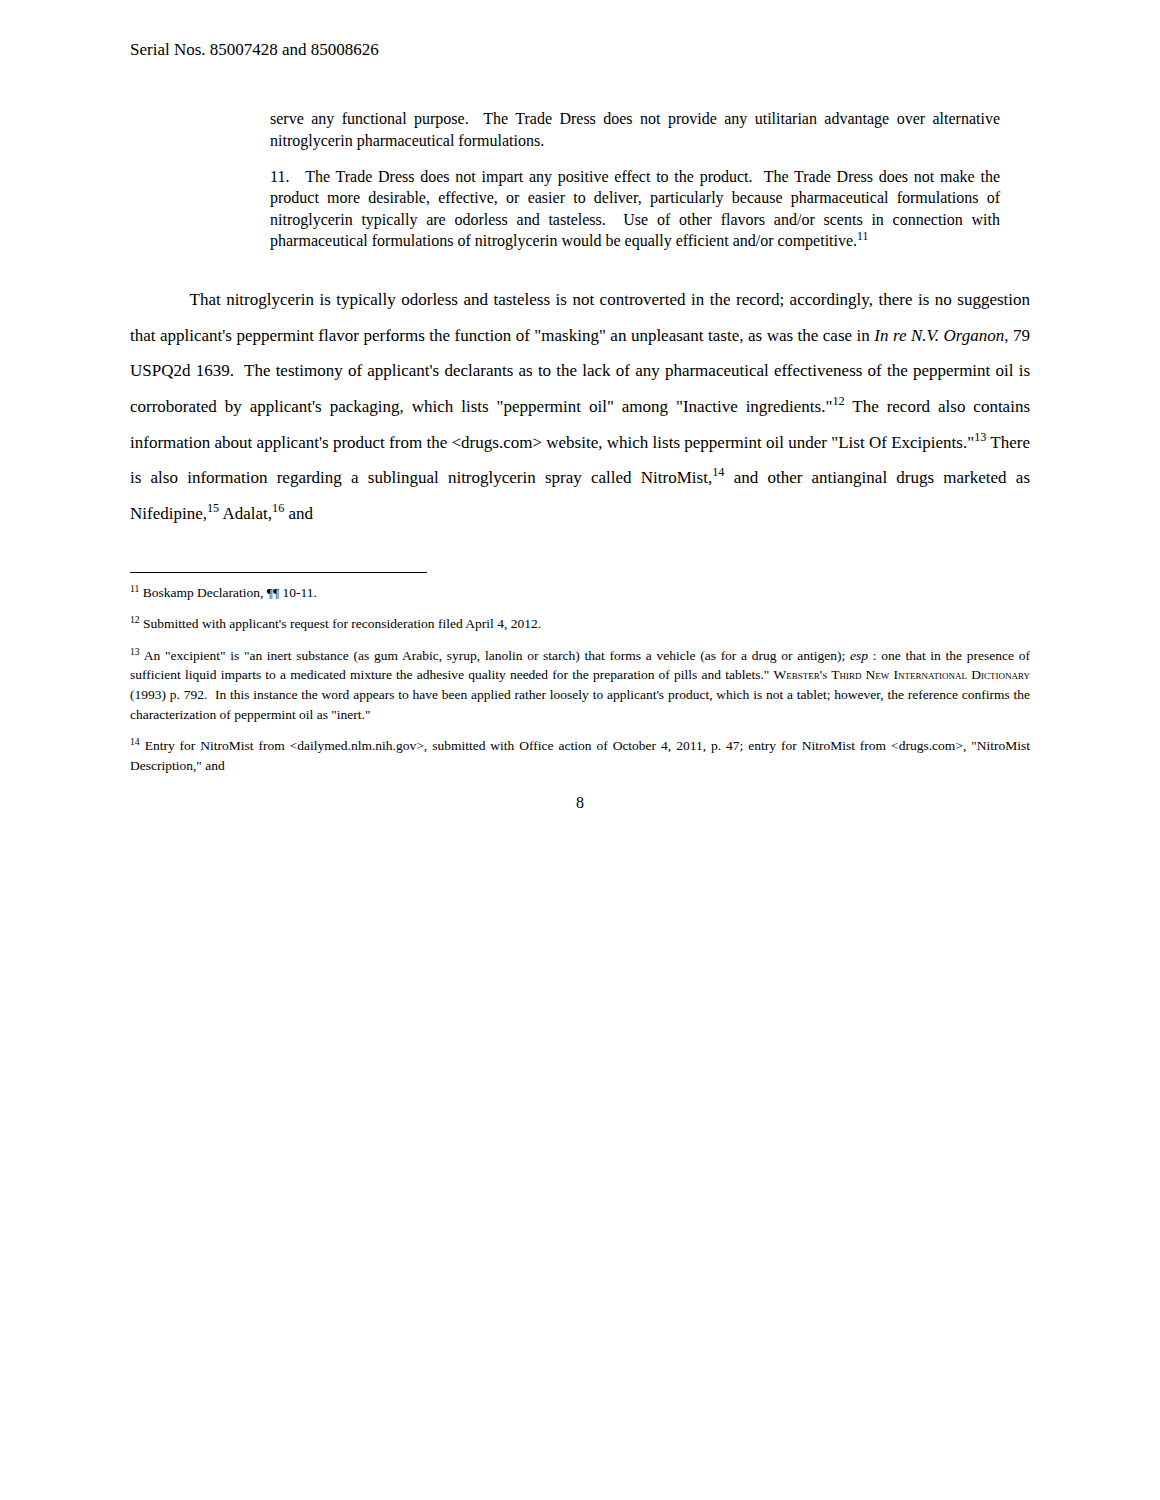Serial Nos. 85007428 and 85008626
serve any functional purpose. The Trade Dress does not provide any utilitarian advantage over alternative nitroglycerin pharmaceutical formulations.
11. The Trade Dress does not impart any positive effect to the product. The Trade Dress does not make the product more desirable, effective, or easier to deliver, particularly because pharmaceutical formulations of nitroglycerin typically are odorless and tasteless. Use of other flavors and/or scents in connection with pharmaceutical formulations of nitroglycerin would be equally efficient and/or competitive.11
That nitroglycerin is typically odorless and tasteless is not controverted in the record; accordingly, there is no suggestion that applicant's peppermint flavor performs the function of "masking" an unpleasant taste, as was the case in In re N.V. Organon, 79 USPQ2d 1639. The testimony of applicant's declarants as to the lack of any pharmaceutical effectiveness of the peppermint oil is corroborated by applicant's packaging, which lists "peppermint oil" among "Inactive ingredients."12 The record also contains information about applicant's product from the <drugs.com> website, which lists peppermint oil under "List Of Excipients."13 There is also information regarding a sublingual nitroglycerin spray called NitroMist,14 and other antianginal drugs marketed as Nifedipine,15 Adalat,16 and
11 Boskamp Declaration, ¶¶ 10-11.
12 Submitted with applicant's request for reconsideration filed April 4, 2012.
13 An "excipient" is "an inert substance (as gum Arabic, syrup, lanolin or starch) that forms a vehicle (as for a drug or antigen); esp : one that in the presence of sufficient liquid imparts to a medicated mixture the adhesive quality needed for the preparation of pills and tablets." Webster's Third New International Dictionary (1993) p. 792. In this instance the word appears to have been applied rather loosely to applicant's product, which is not a tablet; however, the reference confirms the characterization of peppermint oil as "inert."
14 Entry for NitroMist from <dailymed.nlm.nih.gov>, submitted with Office action of October 4, 2011, p. 47; entry for NitroMist from <drugs.com>, "NitroMist Description," and
8